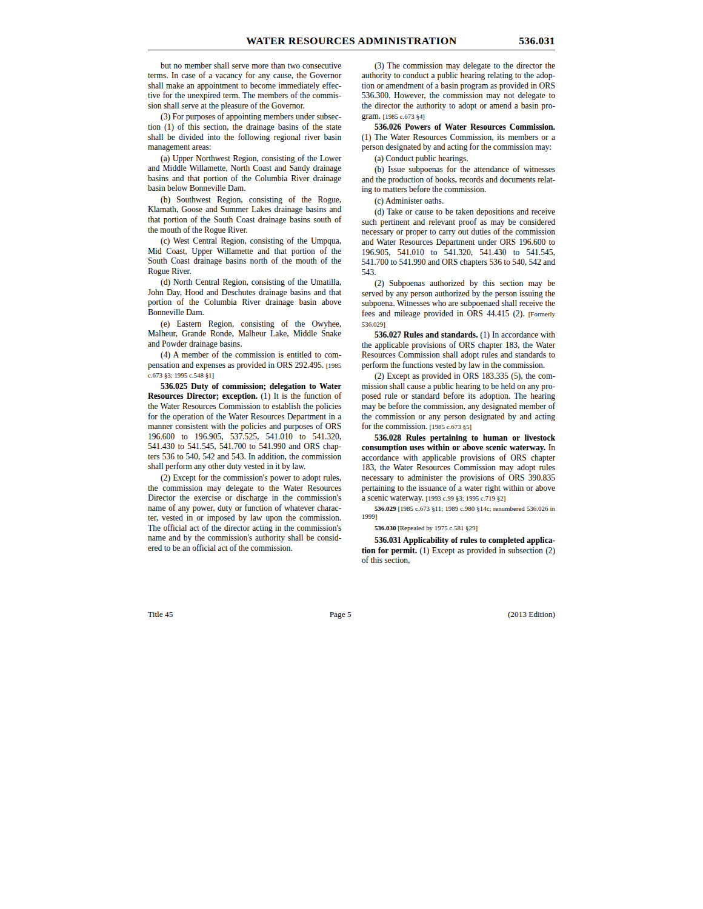WATER RESOURCES ADMINISTRATION 536.031
but no member shall serve more than two consecutive terms. In case of a vacancy for any cause, the Governor shall make an appointment to become immediately effective for the unexpired term. The members of the commission shall serve at the pleasure of the Governor.
(3) For purposes of appointing members under subsection (1) of this section, the drainage basins of the state shall be divided into the following regional river basin management areas:
(a) Upper Northwest Region, consisting of the Lower and Middle Willamette, North Coast and Sandy drainage basins and that portion of the Columbia River drainage basin below Bonneville Dam.
(b) Southwest Region, consisting of the Rogue, Klamath, Goose and Summer Lakes drainage basins and that portion of the South Coast drainage basins south of the mouth of the Rogue River.
(c) West Central Region, consisting of the Umpqua, Mid Coast, Upper Willamette and that portion of the South Coast drainage basins north of the mouth of the Rogue River.
(d) North Central Region, consisting of the Umatilla, John Day, Hood and Deschutes drainage basins and that portion of the Columbia River drainage basin above Bonneville Dam.
(e) Eastern Region, consisting of the Owyhee, Malheur, Grande Ronde, Malheur Lake, Middle Snake and Powder drainage basins.
(4) A member of the commission is entitled to compensation and expenses as provided in ORS 292.495. [1985 c.673 §3; 1995 c.548 §1]
536.025 Duty of commission; delegation to Water Resources Director; exception. (1) It is the function of the Water Resources Commission to establish the policies for the operation of the Water Resources Department in a manner consistent with the policies and purposes of ORS 196.600 to 196.905, 537.525, 541.010 to 541.320, 541.430 to 541.545, 541.700 to 541.990 and ORS chapters 536 to 540, 542 and 543. In addition, the commission shall perform any other duty vested in it by law.
(2) Except for the commission's power to adopt rules, the commission may delegate to the Water Resources Director the exercise or discharge in the commission's name of any power, duty or function of whatever character, vested in or imposed by law upon the commission. The official act of the director acting in the commission's name and by the commission's authority shall be considered to be an official act of the commission.
(3) The commission may delegate to the director the authority to conduct a public hearing relating to the adoption or amendment of a basin program as provided in ORS 536.300. However, the commission may not delegate to the director the authority to adopt or amend a basin program. [1985 c.673 §4]
536.026 Powers of Water Resources Commission. (1) The Water Resources Commission, its members or a person designated by and acting for the commission may:
(a) Conduct public hearings.
(b) Issue subpoenas for the attendance of witnesses and the production of books, records and documents relating to matters before the commission.
(c) Administer oaths.
(d) Take or cause to be taken depositions and receive such pertinent and relevant proof as may be considered necessary or proper to carry out duties of the commission and Water Resources Department under ORS 196.600 to 196.905, 541.010 to 541.320, 541.430 to 541.545, 541.700 to 541.990 and ORS chapters 536 to 540, 542 and 543.
(2) Subpoenas authorized by this section may be served by any person authorized by the person issuing the subpoena. Witnesses who are subpoenaed shall receive the fees and mileage provided in ORS 44.415 (2). [Formerly 536.029]
536.027 Rules and standards. (1) In accordance with the applicable provisions of ORS chapter 183, the Water Resources Commission shall adopt rules and standards to perform the functions vested by law in the commission.
(2) Except as provided in ORS 183.335 (5), the commission shall cause a public hearing to be held on any proposed rule or standard before its adoption. The hearing may be before the commission, any designated member of the commission or any person designated by and acting for the commission. [1985 c.673 §5]
536.028 Rules pertaining to human or livestock consumption uses within or above scenic waterway. In accordance with applicable provisions of ORS chapter 183, the Water Resources Commission may adopt rules necessary to administer the provisions of ORS 390.835 pertaining to the issuance of a water right within or above a scenic waterway. [1993 c.99 §3; 1995 c.719 §2]
536.029 [1985 c.673 §11; 1989 c.980 §14c; renumbered 536.026 in 1999]
536.030 [Repealed by 1975 c.581 §29]
536.031 Applicability of rules to completed application for permit. (1) Except as provided in subsection (2) of this section,
Title 45
Page 5
(2013 Edition)